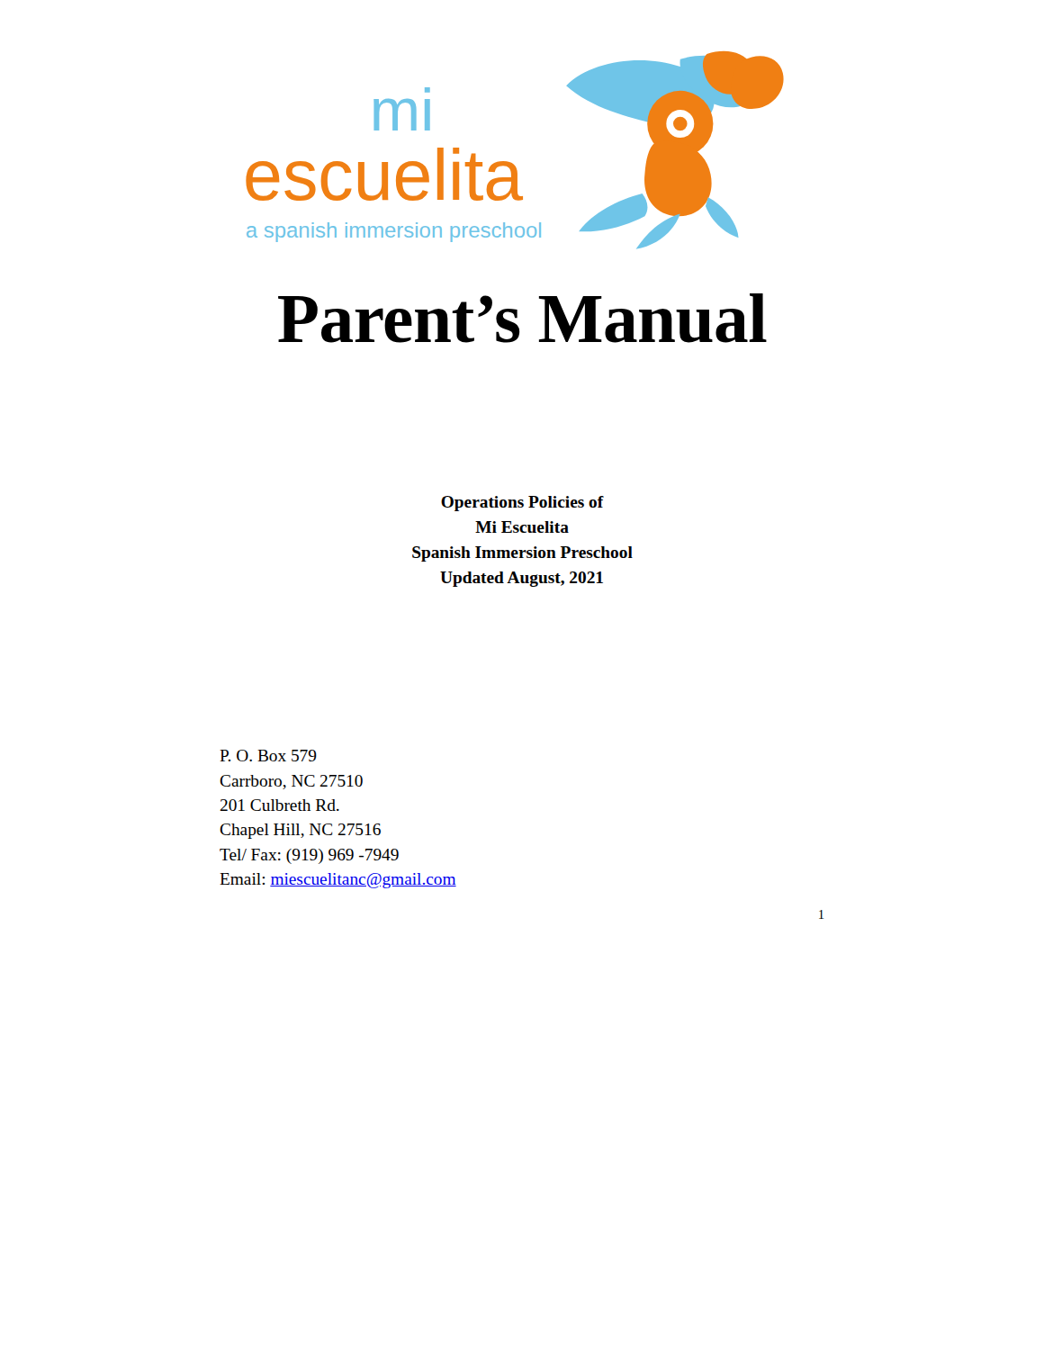mi escuelita a spanish immersion preschool
Parent’s Manual
Operations Policies of
Mi Escuelita
Spanish Immersion Preschool
Updated August, 2021
P. O. Box 579
Carrboro, NC 27510
201 Culbreth Rd.
Chapel Hill, NC 27516
Tel/ Fax: (919) 969 -7949
Email: miescuelitanc@gmail.com
1